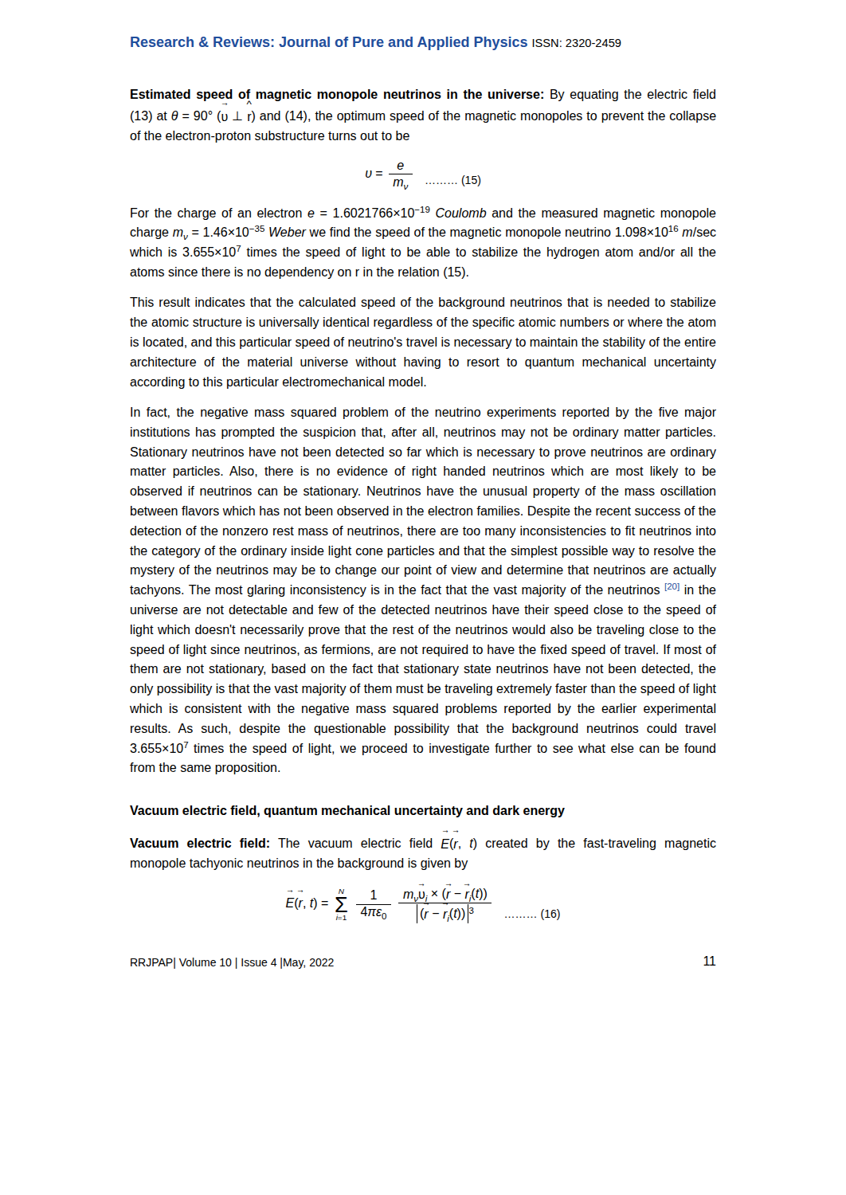Research & Reviews: Journal of Pure and Applied Physics ISSN: 2320-2459
Estimated speed of magnetic monopole neutrinos in the universe: By equating the electric field (13) at θ = 90° (υ ⊥ r) and (14), the optimum speed of the magnetic monopoles to prevent the collapse of the electron-proton substructure turns out to be
υ = emν ……… (15)
For the charge of an electron e = 1.6021766×10−19 Coulomb and the measured magnetic monopole charge mν = 1.46×10−35 Weber we find the speed of the magnetic monopole neutrino 1.098×1016 m/sec which is 3.655×107 times the speed of light to be able to stabilize the hydrogen atom and/or all the atoms since there is no dependency on r in the relation (15).
This result indicates that the calculated speed of the background neutrinos that is needed to stabilize the atomic structure is universally identical regardless of the specific atomic numbers or where the atom is located, and this particular speed of neutrino's travel is necessary to maintain the stability of the entire architecture of the material universe without having to resort to quantum mechanical uncertainty according to this particular electromechanical model.
In fact, the negative mass squared problem of the neutrino experiments reported by the five major institutions has prompted the suspicion that, after all, neutrinos may not be ordinary matter particles. Stationary neutrinos have not been detected so far which is necessary to prove neutrinos are ordinary matter particles. Also, there is no evidence of right handed neutrinos which are most likely to be observed if neutrinos can be stationary. Neutrinos have the unusual property of the mass oscillation between flavors which has not been observed in the electron families. Despite the recent success of the detection of the nonzero rest mass of neutrinos, there are too many inconsistencies to fit neutrinos into the category of the ordinary inside light cone particles and that the simplest possible way to resolve the mystery of the neutrinos may be to change our point of view and determine that neutrinos are actually tachyons. The most glaring inconsistency is in the fact that the vast majority of the neutrinos [20] in the universe are not detectable and few of the detected neutrinos have their speed close to the speed of light which doesn't necessarily prove that the rest of the neutrinos would also be traveling close to the speed of light since neutrinos, as fermions, are not required to have the fixed speed of travel. If most of them are not stationary, based on the fact that stationary state neutrinos have not been detected, the only possibility is that the vast majority of them must be traveling extremely faster than the speed of light which is consistent with the negative mass squared problems reported by the earlier experimental results. As such, despite the questionable possibility that the background neutrinos could travel 3.655×107 times the speed of light, we proceed to investigate further to see what else can be found from the same proposition.
Vacuum electric field, quantum mechanical uncertainty and dark energy
Vacuum electric field: The vacuum electric field E(r, t) created by the fast-traveling magnetic monopole tachyonic neutrinos in the background is given by
E(r, t) = NΣi=1 14πε0 mν υi × (r − ri(t)) (r − ri(t))3 ……… (16)
RRJPAP| Volume 10 | Issue 4 |May, 2022 11